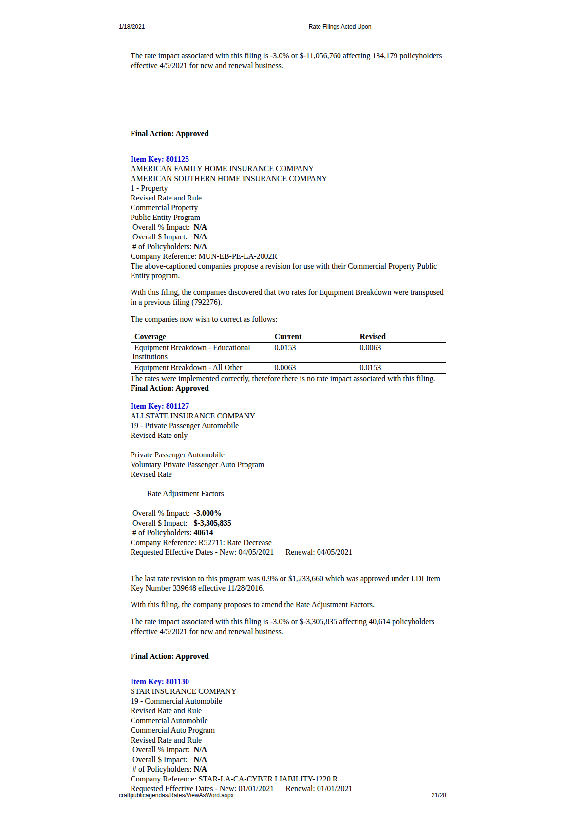1/18/2021
Rate Filings Acted Upon
The rate impact associated with this filing is -3.0% or $-11,056,760 affecting 134,179 policyholders effective 4/5/2021 for new and renewal business.
Final Action: Approved
Item Key: 801125
AMERICAN FAMILY HOME INSURANCE COMPANY
AMERICAN SOUTHERN HOME INSURANCE COMPANY
1 - Property
Revised Rate and Rule
Commercial Property
Public Entity Program
Overall % Impact: N/A
Overall $ Impact: N/A
# of Policyholders: N/A
Company Reference: MUN-EB-PE-LA-2002R
The above-captioned companies propose a revision for use with their Commercial Property Public Entity program.
With this filing, the companies discovered that two rates for Equipment Breakdown were transposed in a previous filing (792276).
The companies now wish to correct as follows:
| Coverage | Current | Revised |
| --- | --- | --- |
| Equipment Breakdown - Educational Institutions | 0.0153 | 0.0063 |
| Equipment Breakdown - All Other | 0.0063 | 0.0153 |
The rates were implemented correctly, therefore there is no rate impact associated with this filing.
Final Action: Approved
Item Key: 801127
ALLSTATE INSURANCE COMPANY
19 - Private Passenger Automobile
Revised Rate only
Private Passenger Automobile
Voluntary Private Passenger Auto Program
Revised Rate
Rate Adjustment Factors
Overall % Impact:-3.000%
Overall $ Impact:$-3,305,835
# of Policyholders: 40614
Company Reference: R52711: Rate Decrease
Requested Effective Dates - New: 04/05/2021 Renewal: 04/05/2021
The last rate revision to this program was 0.9% or $1,233,660 which was approved under LDI Item Key Number 339648 effective 11/28/2016.
With this filing, the company proposes to amend the Rate Adjustment Factors.
The rate impact associated with this filing is -3.0% or $-3,305,835 affecting 40,614 policyholders effective 4/5/2021 for new and renewal business.
Final Action: Approved
Item Key: 801130
STAR INSURANCE COMPANY
19 - Commercial Automobile
Revised Rate and Rule
Commercial Automobile
Commercial Auto Program
Revised Rate and Rule
Overall % Impact: N/A
Overall $ Impact: N/A
# of Policyholders: N/A
Company Reference: STAR-LA-CA-CYBER LIABILITY-1220 R
Requested Effective Dates - New: 01/01/2021 Renewal: 01/01/2021
craftpublicagendas/Rates/ViewAsWord.aspx
21/28